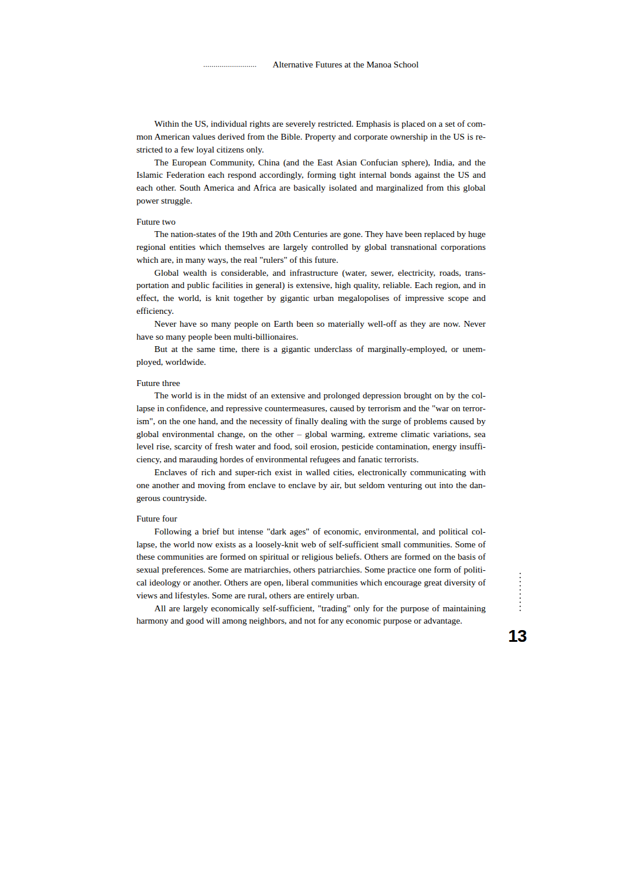.......................... Alternative Futures at the Manoa School
Within the US, individual rights are severely restricted. Emphasis is placed on a set of common American values derived from the Bible. Property and corporate ownership in the US is restricted to a few loyal citizens only.
The European Community, China (and the East Asian Confucian sphere), India, and the Islamic Federation each respond accordingly, forming tight internal bonds against the US and each other. South America and Africa are basically isolated and marginalized from this global power struggle.
Future two
The nation-states of the 19th and 20th Centuries are gone. They have been replaced by huge regional entities which themselves are largely controlled by global transnational corporations which are, in many ways, the real "rulers" of this future.
Global wealth is considerable, and infrastructure (water, sewer, electricity, roads, transportation and public facilities in general) is extensive, high quality, reliable. Each region, and in effect, the world, is knit together by gigantic urban megalopolises of impressive scope and efficiency.
Never have so many people on Earth been so materially well-off as they are now. Never have so many people been multi-billionaires.
But at the same time, there is a gigantic underclass of marginally-employed, or unemployed, worldwide.
Future three
The world is in the midst of an extensive and prolonged depression brought on by the collapse in confidence, and repressive countermeasures, caused by terrorism and the "war on terrorism", on the one hand, and the necessity of finally dealing with the surge of problems caused by global environmental change, on the other – global warming, extreme climatic variations, sea level rise, scarcity of fresh water and food, soil erosion, pesticide contamination, energy insufficiency, and marauding hordes of environmental refugees and fanatic terrorists.
Enclaves of rich and super-rich exist in walled cities, electronically communicating with one another and moving from enclave to enclave by air, but seldom venturing out into the dangerous countryside.
Future four
Following a brief but intense "dark ages" of economic, environmental, and political collapse, the world now exists as a loosely-knit web of self-sufficient small communities. Some of these communities are formed on spiritual or religious beliefs. Others are formed on the basis of sexual preferences. Some are matriarchies, others patriarchies. Some practice one form of political ideology or another. Others are open, liberal communities which encourage great diversity of views and lifestyles. Some are rural, others are entirely urban.
All are largely economically self-sufficient, "trading" only for the purpose of maintaining harmony and good will among neighbors, and not for any economic purpose or advantage.
13